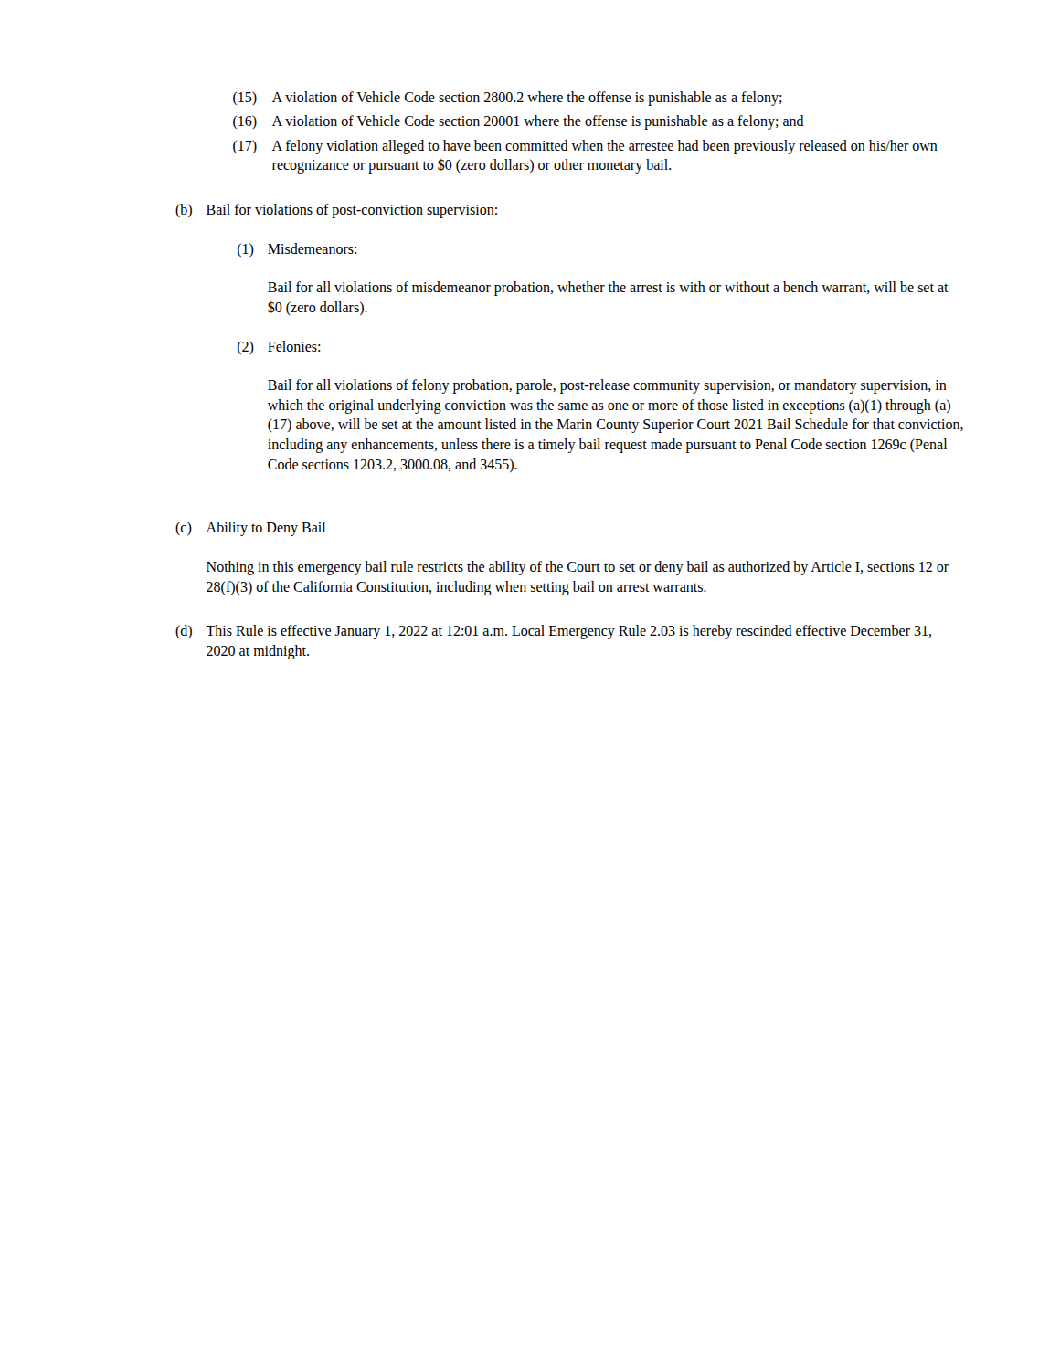(15) A violation of Vehicle Code section 2800.2 where the offense is punishable as a felony;
(16) A violation of Vehicle Code section 20001 where the offense is punishable as a felony; and
(17) A felony violation alleged to have been committed when the arrestee had been previously released on his/her own recognizance or pursuant to $0 (zero dollars) or other monetary bail.
(b)
Bail for violations of post-conviction supervision:
(1)
Misdemeanors:
Bail for all violations of misdemeanor probation, whether the arrest is with or without a bench warrant, will be set at $0 (zero dollars).
(2)
Felonies:
Bail for all violations of felony probation, parole, post-release community supervision, or mandatory supervision, in which the original underlying conviction was the same as one or more of those listed in exceptions (a)(1) through (a)(17) above, will be set at the amount listed in the Marin County Superior Court 2021 Bail Schedule for that conviction, including any enhancements, unless there is a timely bail request made pursuant to Penal Code section 1269c (Penal Code sections 1203.2, 3000.08, and 3455).
(c)
Ability to Deny Bail
Nothing in this emergency bail rule restricts the ability of the Court to set or deny bail as authorized by Article I, sections 12 or 28(f)(3) of the California Constitution, including when setting bail on arrest warrants.
(d)
This Rule is effective January 1, 2022 at 12:01 a.m. Local Emergency Rule 2.03 is hereby rescinded effective December 31, 2020 at midnight.